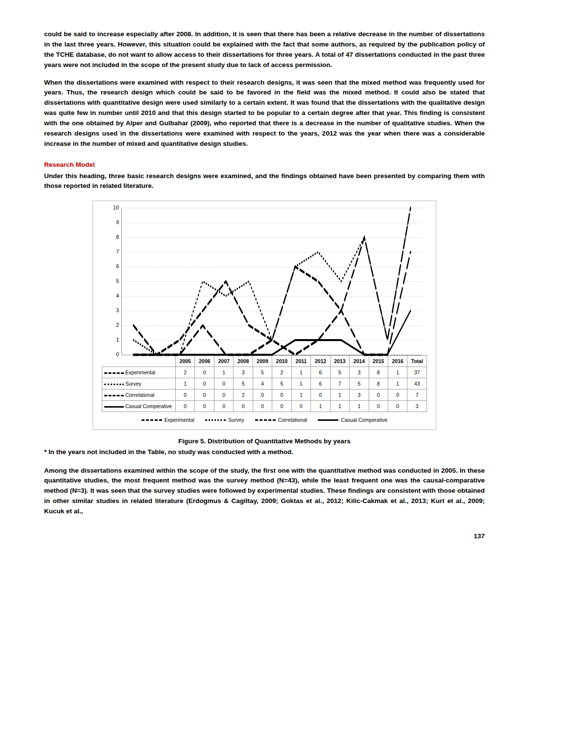could be said to increase especially after 2008. In addition, it is seen that there has been a relative decrease in the number of dissertations in the last three years. However, this situation could be explained with the fact that some authors, as required by the publication policy of the TCHE database, do not want to allow access to their dissertations for three years. A total of 47 dissertations conducted in the past three years were not included in the scope of the present study due to lack of access permission.
When the dissertations were examined with respect to their research designs, it was seen that the mixed method was frequently used for years. Thus, the research design which could be said to be favored in the field was the mixed method. It could also be stated that dissertations with quantitative design were used similarly to a certain extent. It was found that the dissertations with the qualitative design was quite few in number until 2010 and that this design started to be popular to a certain degree after that year. This finding is consistent with the one obtained by Alper and Gulbahar (2009), who reported that there is a decrease in the number of qualitative studies. When the research designs used in the dissertations were examined with respect to the years, 2012 was the year when there was a considerable increase in the number of mixed and quantitative design studies.
Research Model
Under this heading, three basic research designs were examined, and the findings obtained have been presented by comparing them with those reported in related literature.
10 9 8 7 6 5 4 3 2 1 0
| | 2005 | 2006 | 2007 | 2008 | 2009 | 2010 | 2011 | 2012 | 2013 | 2014 | 2015 | 2016 | Total |
| --- | --- | --- | --- | --- | --- | --- | --- | --- | --- | --- | --- | --- | --- |
| Experimental | 2 | 0 | 1 | 3 | 5 | 2 | 1 | 6 | 5 | 3 | 8 | 1 | 37 |
| Survey | 1 | 0 | 0 | 5 | 4 | 5 | 1 | 6 | 7 | 5 | 8 | 1 | 43 |
| Correlational | 0 | 0 | 0 | 2 | 0 | 0 | 1 | 0 | 1 | 3 | 0 | 0 | 7 |
| Casual Comperative | 0 | 0 | 0 | 0 | 0 | 0 | 0 | 1 | 1 | 1 | 0 | 0 | 3 |
Experimental Survey Correlational Casual Comperative
Figure 5. Distribution of Quantitative Methods by years
* In the years not included in the Table, no study was conducted with a method.
Among the dissertations examined within the scope of the study, the first one with the quantitative method was conducted in 2005. In these quantitative studies, the most frequent method was the survey method (N=43), while the least frequent one was the causal-comparative method (N=3). It was seen that the survey studies were followed by experimental studies. These findings are consistent with those obtained in other similar studies in related literature (Erdogmus & Cagiltay, 2009; Goktas et al., 2012; Kilic-Cakmak et al., 2013; Kurt et al., 2009; Kucuk et al.,
137